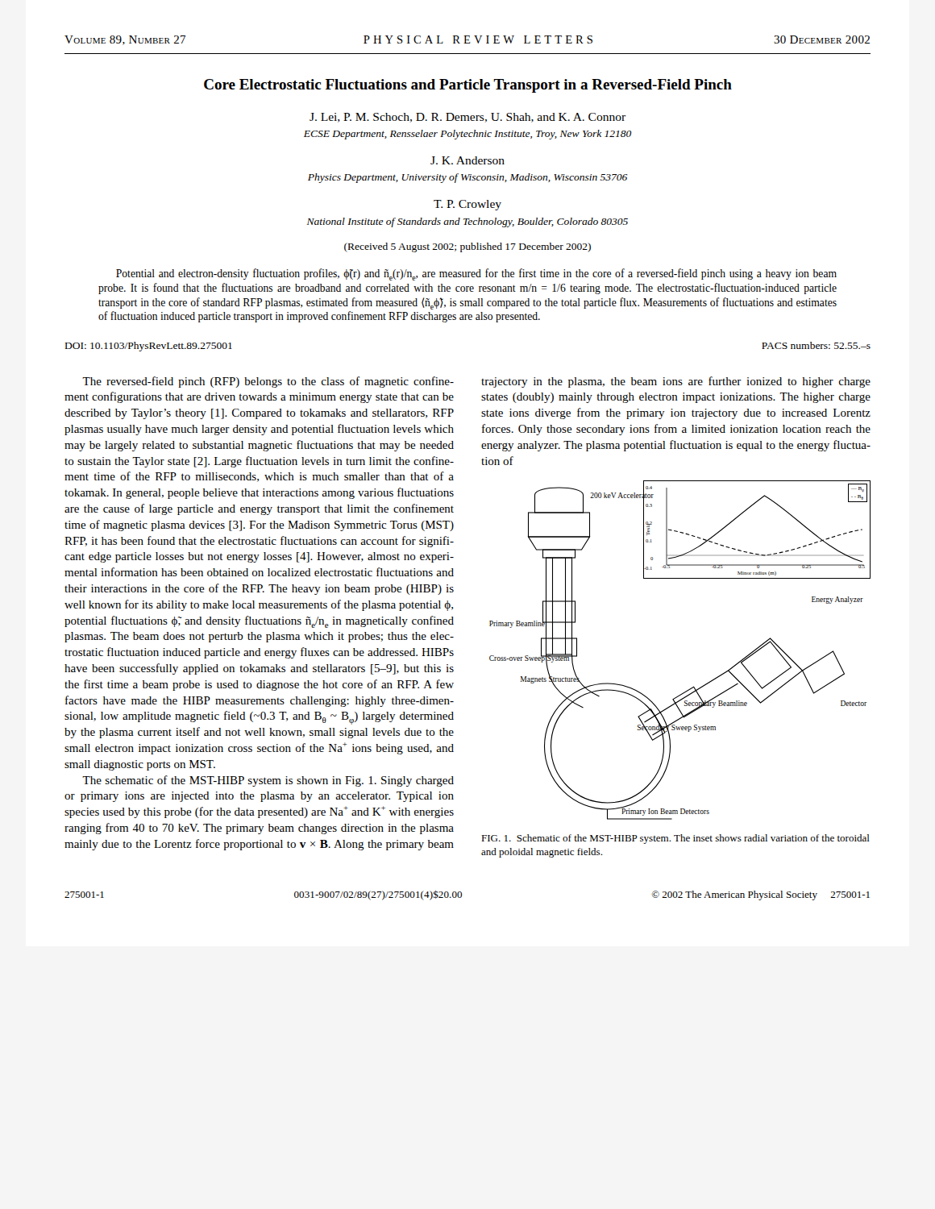Volume 89, Number 27
Physical Review Letters
30 December 2002
Core Electrostatic Fluctuations and Particle Transport in a Reversed-Field Pinch
J. Lei, P. M. Schoch, D. R. Demers, U. Shah, and K. A. Connor
ECSE Department, Rensselaer Polytechnic Institute, Troy, New York 12180
J. K. Anderson
Physics Department, University of Wisconsin, Madison, Wisconsin 53706
T. P. Crowley
National Institute of Standards and Technology, Boulder, Colorado 80305
(Received 5 August 2002; published 17 December 2002)
Potential and electron-density fluctuation profiles, ϕ̃(r) and ñe(r)/ne, are measured for the first time in the core of a reversed-field pinch using a heavy ion beam probe. It is found that the fluctuations are broadband and correlated with the core resonant m/n = 1/6 tearing mode. The electrostatic-fluctuation-induced particle transport in the core of standard RFP plasmas, estimated from measured ⟨ñeϕ̃⟩, is small compared to the total particle flux. Measurements of fluctuations and estimates of fluctuation induced particle transport in improved confinement RFP discharges are also presented.
DOI: 10.1103/PhysRevLett.89.275001
PACS numbers: 52.55.–s
The reversed-field pinch (RFP) belongs to the class of magnetic confinement configurations that are driven towards a minimum energy state that can be described by Taylor’s theory [1]. Compared to tokamaks and stellarators, RFP plasmas usually have much larger density and potential fluctuation levels which may be largely related to substantial magnetic fluctuations that may be needed to sustain the Taylor state [2]. Large fluctuation levels in turn limit the confinement time of the RFP to milliseconds, which is much smaller than that of a tokamak. In general, people believe that interactions among various fluctuations are the cause of large particle and energy transport that limit the confinement time of magnetic plasma devices [3]. For the Madison Symmetric Torus (MST) RFP, it has been found that the electrostatic fluctuations can account for significant edge particle losses but not energy losses [4]. However, almost no experimental information has been obtained on localized electrostatic fluctuations and their interactions in the core of the RFP. The heavy ion beam probe (HIBP) is well known for its ability to make local measurements of the plasma potential ϕ, potential fluctuations ϕ̃, and density fluctuations ñe/ne in magnetically confined plasmas. The beam does not perturb the plasma which it probes; thus the electrostatic fluctuation induced particle and energy fluxes can be addressed. HIBPs have been successfully applied on tokamaks and stellarators [5–9], but this is the first time a beam probe is used to diagnose the hot core of an RFP. A few factors have made the HIBP measurements challenging: highly three-dimensional, low amplitude magnetic field (~0.3 T, and Bθ ~ Bφ) largely determined by the plasma current itself and not well known, small signal levels due to the small electron impact ionization cross section of the Na+ ions being used, and small diagnostic ports on MST.
The schematic of the MST-HIBP system is shown in Fig. 1. Singly charged or primary ions are injected into the plasma by an accelerator. Typical ion species used by this probe (for the data presented) are Na+ and K+ with energies ranging from 40 to 70 keV. The primary beam changes direction in the plasma mainly due to the Lorentz force proportional to v × B. Along the primary beam trajectory in the plasma, the beam ions are further ionized to higher charge states (doubly) mainly through electron impact ionizations. The higher charge state ions diverge from the primary ion trajectory due to increased Lorentz forces. Only those secondary ions from a limited ionization location reach the energy analyzer. The plasma potential fluctuation is equal to the energy fluctuation of
— Bφ
- - Bθ
Tesla
Minor radius (m)
0.4
0.3
0.2
0.1
0
-0.1
-0.5
-0.25
0
0.25
0.5
200 keV Accelerator
Primary Beamline
Cross-over Sweep System
Magnets Structures
Energy Analyzer
Secondary Beamline
Detector
Secondary Sweep System
Primary Ion Beam Detectors
FIG. 1. Schematic of the MST-HIBP system. The inset shows radial variation of the toroidal and poloidal magnetic fields.
275001-1
0031-9007/02/89(27)/275001(4)$20.00
© 2002 The American Physical Society 275001-1